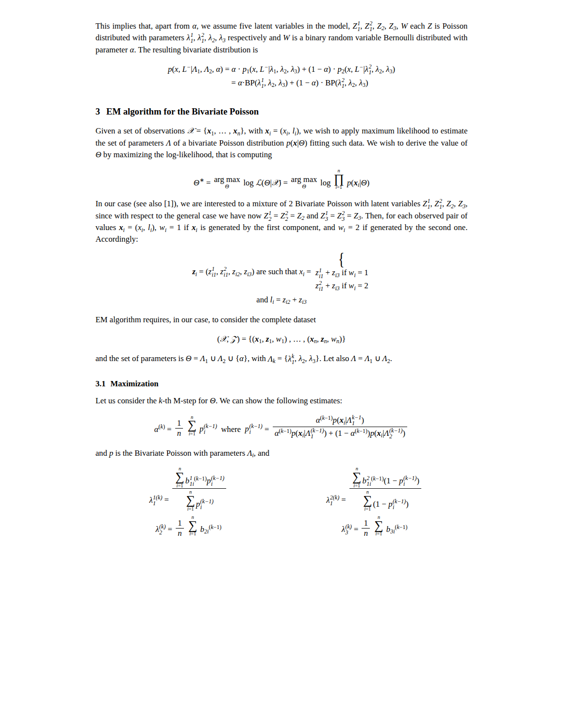This implies that, apart from α, we assume five latent variables in the model, Z11, Z21, Z2, Z3, W each Z is Poisson distributed with parameters λ11, λ21, λ2, λ3 respectively and W is a binary random variable Bernoulli distributed with parameter α. The resulting bivariate distribution is
p(x, L−|Λ1, Λ2, α) = α · p1(x, L−|λ1, λ2, λ3) + (1 − α) · p2(x, L−|λ21, λ2, λ3) = α·BP(λ11, λ2, λ3) + (1 − α) · BP(λ21, λ2, λ3)
3 EM algorithm for the Bivariate Poisson
Given a set of observations 𝒳 = {x1, … , xn}, with xi = (xi, li), we wish to apply maximum likelihood to estimate the set of parameters Λ of a bivariate Poisson distribution p(x|Θ) fitting such data. We wish to derive the value of Θ by maximizing the log-likelihood, that is computing
Θ∗ = arg max Θ log ℒ(Θ|𝒳) = arg max Θ log n∏i=1 p(xi|Θ)
In our case (see also [1]), we are interested to a mixture of 2 Bivariate Poisson with latent variables Z11, Z21, Z2, Z3, since with respect to the general case we have now Z12 = Z22 = Z2 and Z13 = Z23 = Z3. Then, for each observed pair of values xi = (xi, li), wi = 1 if xi is generated by the first component, and wi = 2 if generated by the second one. Accordingly:
zi = (z1 i1, z2 i1, zi2, zi3) are such that xi = {
| z 1 i1 + z i3 if w i = 1 |
| z 2 i1 + z i3 if w i = 2 |
and li = zi2 + zi3
EM algorithm requires, in our case, to consider the complete dataset
(𝒳, 𝒵) = {(x1, z1, w1) , … , (xn, zn, wn)}
and the set of parameters is Θ = Λ1 ∪ Λ2 ∪ {α}, with Λk = {λk 1, λ2, λ3}. Let also Λ = Λ1 ∪ Λ2.
3.1 Maximization
Let us consider the k-th M-step for Θ. We can show the following estimates:
α(k) = 1 n n∑i=1 p(k−1) i where p(k−1) i = α(k−1)p(xi|Λk−11) α(k−1)p(xi|Λ(k−1) 1) + (1 − α(k−1))p(xi|Λ(k−1) 2)
and p is the Bivariate Poisson with parameters Λi, and
λ1(k) 1 = n∑i=1 b11i(k−1)p(k−1) i n∑i=1 p(k−1) i
λ2(k) 1 = n∑i=1 b21i(k−1)(1 − p(k−1) i) n∑i=1(1 − p(k−1) i)
λ(k) 2 = 1 n n∑i=1 b2i(k−1)
λ(k) 3 = 1 n n∑i=1 b3i(k−1)